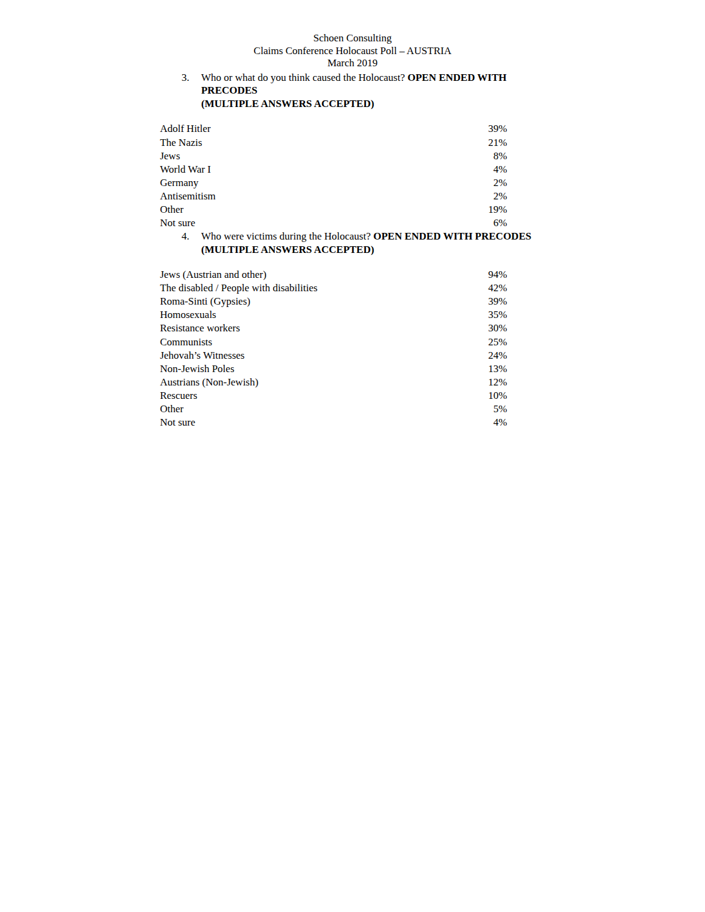Schoen Consulting
Claims Conference Holocaust Poll – AUSTRIA
March 2019
3. Who or what do you think caused the Holocaust? OPEN ENDED WITH PRECODES
(MULTIPLE ANSWERS ACCEPTED)
| Adolf Hitler | 39% |
| The Nazis | 21% |
| Jews | 8% |
| World War I | 4% |
| Germany | 2% |
| Antisemitism | 2% |
| Other | 19% |
| Not sure | 6% |
4. Who were victims during the Holocaust? OPEN ENDED WITH PRECODES
(MULTIPLE ANSWERS ACCEPTED)
| Jews (Austrian and other) | 94% |
| The disabled / People with disabilities | 42% |
| Roma-Sinti (Gypsies) | 39% |
| Homosexuals | 35% |
| Resistance workers | 30% |
| Communists | 25% |
| Jehovah’s Witnesses | 24% |
| Non-Jewish Poles | 13% |
| Austrians (Non-Jewish) | 12% |
| Rescuers | 10% |
| Other | 5% |
| Not sure | 4% |